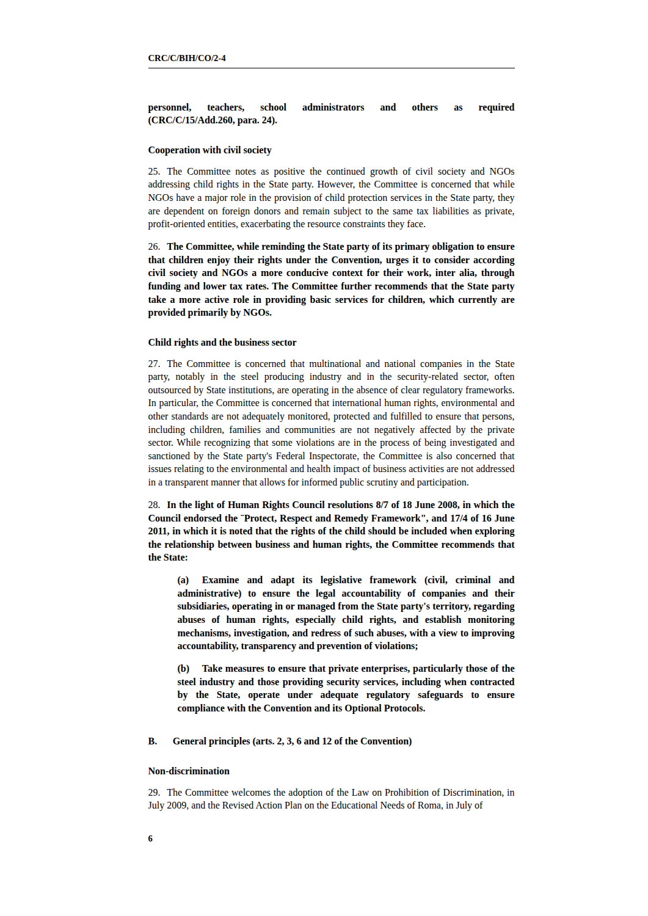CRC/C/BIH/CO/2-4
personnel, teachers, school administrators and others as required (CRC/C/15/Add.260, para. 24).
Cooperation with civil society
25. The Committee notes as positive the continued growth of civil society and NGOs addressing child rights in the State party. However, the Committee is concerned that while NGOs have a major role in the provision of child protection services in the State party, they are dependent on foreign donors and remain subject to the same tax liabilities as private, profit-oriented entities, exacerbating the resource constraints they face.
26. The Committee, while reminding the State party of its primary obligation to ensure that children enjoy their rights under the Convention, urges it to consider according civil society and NGOs a more conducive context for their work, inter alia, through funding and lower tax rates. The Committee further recommends that the State party take a more active role in providing basic services for children, which currently are provided primarily by NGOs.
Child rights and the business sector
27. The Committee is concerned that multinational and national companies in the State party, notably in the steel producing industry and in the security-related sector, often outsourced by State institutions, are operating in the absence of clear regulatory frameworks. In particular, the Committee is concerned that international human rights, environmental and other standards are not adequately monitored, protected and fulfilled to ensure that persons, including children, families and communities are not negatively affected by the private sector. While recognizing that some violations are in the process of being investigated and sanctioned by the State party's Federal Inspectorate, the Committee is also concerned that issues relating to the environmental and health impact of business activities are not addressed in a transparent manner that allows for informed public scrutiny and participation.
28. In the light of Human Rights Council resolutions 8/7 of 18 June 2008, in which the Council endorsed the ¨Protect, Respect and Remedy Framework", and 17/4 of 16 June 2011, in which it is noted that the rights of the child should be included when exploring the relationship between business and human rights, the Committee recommends that the State:
(a) Examine and adapt its legislative framework (civil, criminal and administrative) to ensure the legal accountability of companies and their subsidiaries, operating in or managed from the State party's territory, regarding abuses of human rights, especially child rights, and establish monitoring mechanisms, investigation, and redress of such abuses, with a view to improving accountability, transparency and prevention of violations;
(b) Take measures to ensure that private enterprises, particularly those of the steel industry and those providing security services, including when contracted by the State, operate under adequate regulatory safeguards to ensure compliance with the Convention and its Optional Protocols.
B. General principles (arts. 2, 3, 6 and 12 of the Convention)
Non-discrimination
29. The Committee welcomes the adoption of the Law on Prohibition of Discrimination, in July 2009, and the Revised Action Plan on the Educational Needs of Roma, in July of
6